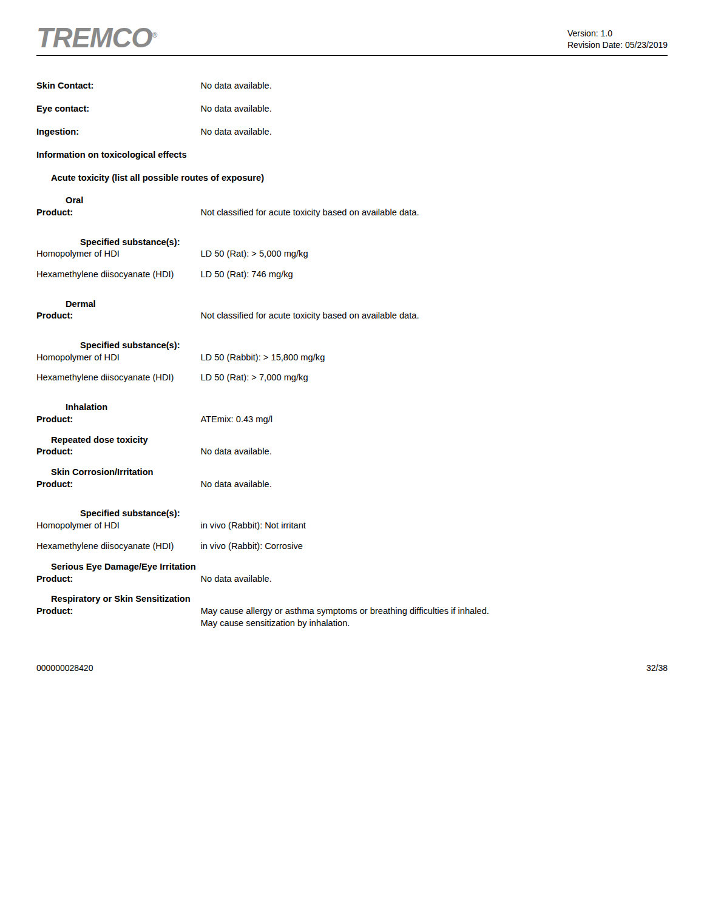TREMCO®
Version: 1.0
Revision Date: 05/23/2019
| Skin Contact: | No data available. |
| Eye contact: | No data available. |
| Ingestion: | No data available. |
Information on toxicological effects
Acute toxicity (list all possible routes of exposure)
Oral
| Product: | Not classified for acute toxicity based on available data. |
Specified substance(s):
| Homopolymer of HDI | LD 50 (Rat): > 5,000 mg/kg |
| Hexamethylene diisocyanate (HDI) | LD 50 (Rat): 746 mg/kg |
Dermal
| Product: | Not classified for acute toxicity based on available data. |
Specified substance(s):
| Homopolymer of HDI | LD 50 (Rabbit): > 15,800 mg/kg |
| Hexamethylene diisocyanate (HDI) | LD 50 (Rat): > 7,000 mg/kg |
Inhalation
| Product: | ATEmix: 0.43 mg/l |
Repeated dose toxicity
| Product: | No data available. |
Skin Corrosion/Irritation
| Product: | No data available. |
Specified substance(s):
| Homopolymer of HDI | in vivo (Rabbit): Not irritant |
| Hexamethylene diisocyanate (HDI) | in vivo (Rabbit): Corrosive |
Serious Eye Damage/Eye Irritation
| Product: | No data available. |
Respiratory or Skin Sensitization
| Product: | May cause allergy or asthma symptoms or breathing difficulties if inhaled. May cause sensitization by inhalation. |
000000028420
32/38